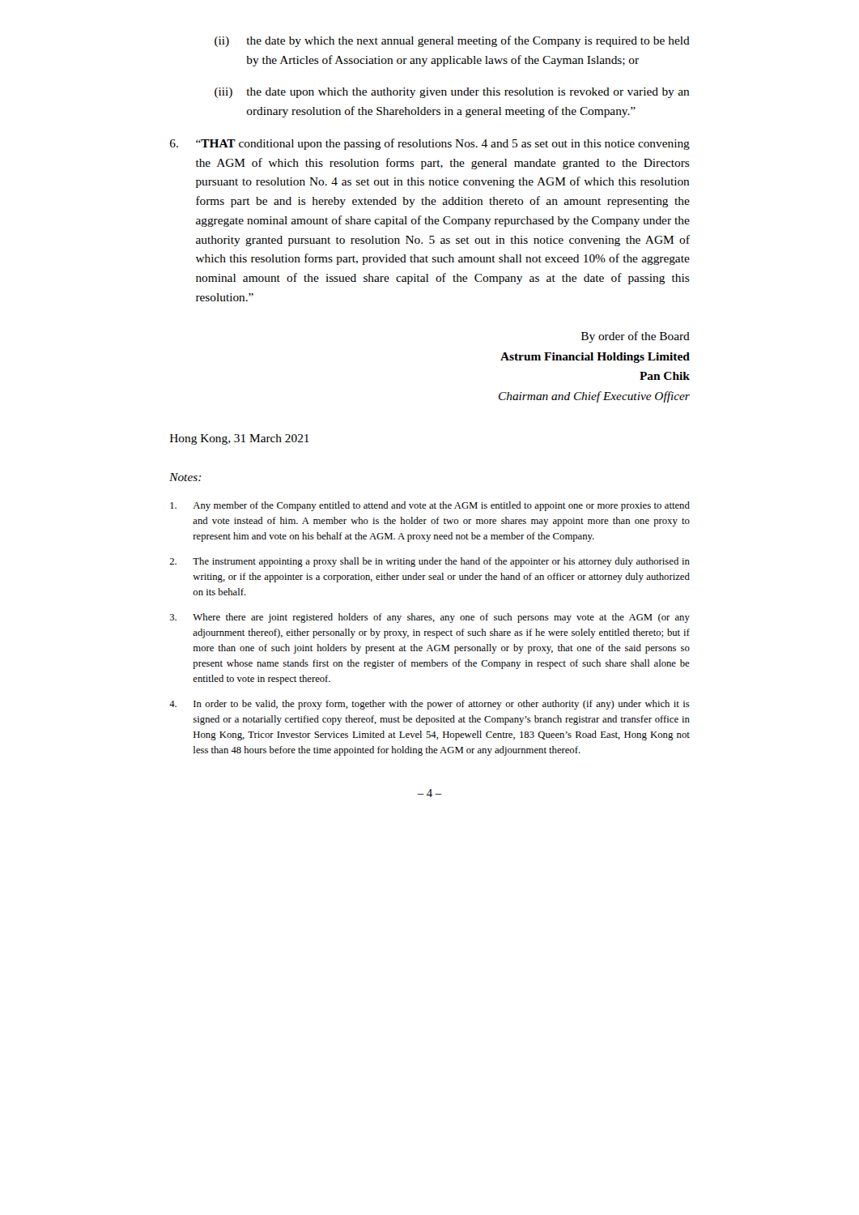(ii) the date by which the next annual general meeting of the Company is required to be held by the Articles of Association or any applicable laws of the Cayman Islands; or
(iii) the date upon which the authority given under this resolution is revoked or varied by an ordinary resolution of the Shareholders in a general meeting of the Company.”
6. “THAT conditional upon the passing of resolutions Nos. 4 and 5 as set out in this notice convening the AGM of which this resolution forms part, the general mandate granted to the Directors pursuant to resolution No. 4 as set out in this notice convening the AGM of which this resolution forms part be and is hereby extended by the addition thereto of an amount representing the aggregate nominal amount of share capital of the Company repurchased by the Company under the authority granted pursuant to resolution No. 5 as set out in this notice convening the AGM of which this resolution forms part, provided that such amount shall not exceed 10% of the aggregate nominal amount of the issued share capital of the Company as at the date of passing this resolution.”
By order of the Board Astrum Financial Holdings Limited Pan Chik Chairman and Chief Executive Officer
Hong Kong, 31 March 2021
Notes:
1. Any member of the Company entitled to attend and vote at the AGM is entitled to appoint one or more proxies to attend and vote instead of him. A member who is the holder of two or more shares may appoint more than one proxy to represent him and vote on his behalf at the AGM. A proxy need not be a member of the Company.
2. The instrument appointing a proxy shall be in writing under the hand of the appointer or his attorney duly authorised in writing, or if the appointer is a corporation, either under seal or under the hand of an officer or attorney duly authorized on its behalf.
3. Where there are joint registered holders of any shares, any one of such persons may vote at the AGM (or any adjournment thereof), either personally or by proxy, in respect of such share as if he were solely entitled thereto; but if more than one of such joint holders by present at the AGM personally or by proxy, that one of the said persons so present whose name stands first on the register of members of the Company in respect of such share shall alone be entitled to vote in respect thereof.
4. In order to be valid, the proxy form, together with the power of attorney or other authority (if any) under which it is signed or a notarially certified copy thereof, must be deposited at the Company’s branch registrar and transfer office in Hong Kong, Tricor Investor Services Limited at Level 54, Hopewell Centre, 183 Queen’s Road East, Hong Kong not less than 48 hours before the time appointed for holding the AGM or any adjournment thereof.
– 4 –